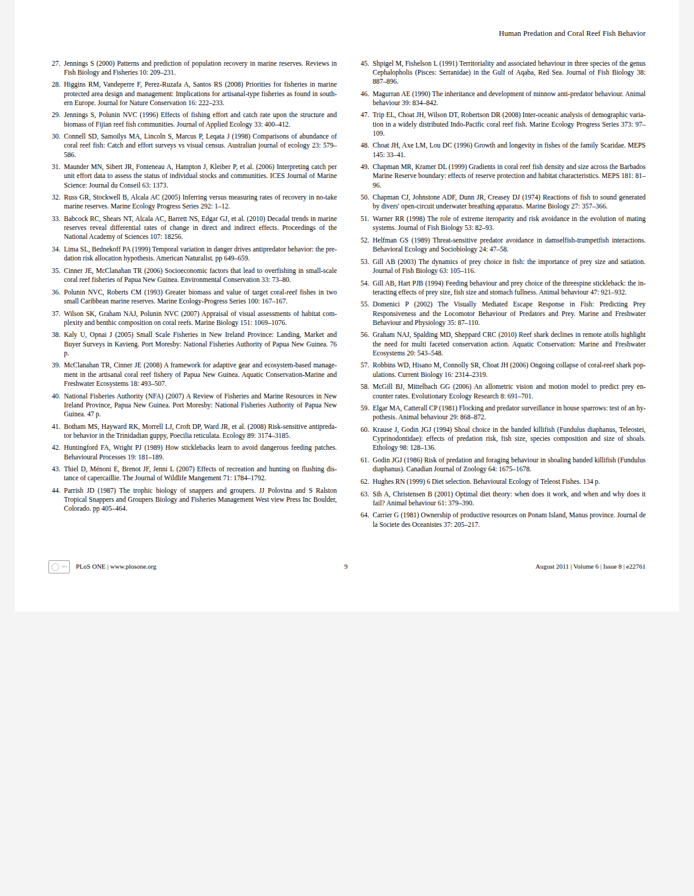Human Predation and Coral Reef Fish Behavior
27. Jennings S (2000) Patterns and prediction of population recovery in marine reserves. Reviews in Fish Biology and Fisheries 10: 209–231.
28. Higgins RM, Vandeperre F, Perez-Ruzafa A, Santos RS (2008) Priorities for fisheries in marine protected area design and management: Implications for artisanal-type fisheries as found in southern Europe. Journal for Nature Conservation 16: 222–233.
29. Jennings S, Polunin NVC (1996) Effects of fishing effort and catch rate upon the structure and biomass of Fijian reef fish communities. Journal of Applied Ecology 33: 400–412.
30. Connell SD, Samoilys MA, Lincoln S, Marcus P, Leqata J (1998) Comparisons of abundance of coral reef fish: Catch and effort surveys vs visual census. Australian journal of ecology 23: 579–586.
31. Maunder MN, Sibert JR, Fonteneau A, Hampton J, Kleiber P, et al. (2006) Interpreting catch per unit effort data to assess the status of individual stocks and communities. ICES Journal of Marine Science: Journal du Conseil 63: 1373.
32. Russ GR, Stockwell B, Alcala AC (2005) Inferring versus measuring rates of recovery in no-take marine reserves. Marine Ecology Progress Series 292: 1–12.
33. Babcock RC, Shears NT, Alcala AC, Barrett NS, Edgar GJ, et al. (2010) Decadal trends in marine reserves reveal differential rates of change in direct and indirect effects. Proceedings of the National Academy of Sciences 107: 18256.
34. Lima SL, Bednekoff PA (1999) Temporal variation in danger drives antipredator behavior: the predation risk allocation hypothesis. American Naturalist. pp 649–659.
35. Cinner JE, McClanahan TR (2006) Socioeconomic factors that lead to overfishing in small-scale coral reef fisheries of Papua New Guinea. Environmental Conservation 33: 73–80.
36. Polunin NVC, Roberts CM (1993) Greater biomass and value of target coral-reef fishes in two small Caribbean marine reserves. Marine Ecology-Progress Series 100: 167–167.
37. Wilson SK, Graham NAJ, Polunin NVC (2007) Appraisal of visual assessments of habitat complexity and benthic composition on coral reefs. Marine Biology 151: 1069–1076.
38. Kaly U, Opnai J (2005) Small Scale Fisheries in New Ireland Province: Landing, Market and Buyer Surveys in Kavieng. Port Moresby: National Fisheries Authority of Papua New Guinea. 76 p.
39. McClanahan TR, Cinner JE (2008) A framework for adaptive gear and ecosystem-based management in the artisanal coral reef fishery of Papua New Guinea. Aquatic Conservation-Marine and Freshwater Ecosystems 18: 493–507.
40. National Fisheries Authority (NFA) (2007) A Review of Fisheries and Marine Resources in New Ireland Province, Papua New Guinea. Port Moresby: National Fisheries Authority of Papua New Guinea. 47 p.
41. Botham MS, Hayward RK, Morrell LJ, Croft DP, Ward JR, et al. (2008) Risk-sensitive antipredator behavior in the Trinidadian guppy, Poecilia reticulata. Ecology 89: 3174–3185.
42. Huntingford FA, Wright PJ (1989) How sticklebacks learn to avoid dangerous feeding patches. Behavioural Processes 19: 181–189.
43. Thiel D, Ménoni E, Brenot JF, Jenni L (2007) Effects of recreation and hunting on flushing distance of capercaillie. The Journal of Wildlife Mangement 71: 1784–1792.
44. Parrish JD (1987) The trophic biology of snappers and groupers. JJ Polovina and S Ralston Tropical Snappers and Groupers Biology and Fisheries Management West view Press Inc Boulder, Colorado. pp 405–464.
45. Shpigel M, Fishelson L (1991) Territoriality and associated behaviour in three species of the genus Cephalopholis (Pisces: Serranidae) in the Gulf of Aqaba, Red Sea. Journal of Fish Biology 38: 887–896.
46. Magurran AE (1990) The inheritance and development of minnow anti-predator behaviour. Animal behaviour 39: 834–842.
47. Trip EL, Choat JH, Wilson DT, Robertson DR (2008) Inter-oceanic analysis of demographic variation in a widely distributed Indo-Pacific coral reef fish. Marine Ecology Progress Series 373: 97–109.
48. Choat JH, Axe LM, Lou DC (1996) Growth and longevity in fishes of the family Scaridae. MEPS 145: 33–41.
49. Chapman MR, Kramer DL (1999) Gradients in coral reef fish density and size across the Barbados Marine Reserve boundary: effects of reserve protection and habitat characteristics. MEPS 181: 81–96.
50. Chapman CJ, Johnstone ADF, Dunn JR, Creasey DJ (1974) Reactions of fish to sound generated by divers' open-circuit underwater breathing apparatus. Marine Biology 27: 357–366.
51. Warner RR (1998) The role of extreme iteroparity and risk avoidance in the evolution of mating systems. Journal of Fish Biology 53: 82–93.
52. Helfman GS (1989) Threat-sensitive predator avoidance in damselfish-trumpetfish interactions. Behavioral Ecology and Sociobiology 24: 47–58.
53. Gill AB (2003) The dynamics of prey choice in fish: the importance of prey size and satiation. Journal of Fish Biology 63: 105–116.
54. Gill AB, Hart PJB (1994) Feeding behaviour and prey choice of the threespine stickleback: the interacting effects of prey size, fish size and stomach fullness. Animal behaviour 47: 921–932.
55. Domenici P (2002) The Visually Mediated Escape Response in Fish: Predicting Prey Responsiveness and the Locomotor Behaviour of Predators and Prey. Marine and Freshwater Behaviour and Physiology 35: 87–110.
56. Graham NAJ, Spalding MD, Sheppard CRC (2010) Reef shark declines in remote atolls highlight the need for multi faceted conservation action. Aquatic Conservation: Marine and Freshwater Ecosystems 20: 543–548.
57. Robbins WD, Hisano M, Connolly SR, Choat JH (2006) Ongoing collapse of coral-reef shark populations. Current Biology 16: 2314–2319.
58. McGill BJ, Mittelbach GG (2006) An allometric vision and motion model to predict prey encounter rates. Evolutionary Ecology Research 8: 691–701.
59. Elgar MA, Catterall CP (1981) Flocking and predator surveillance in house sparrows: test of an hypothesis. Animal behaviour 29: 868–872.
60. Krause J, Godin JGJ (1994) Shoal choice in the banded killifish (Fundulus diaphanus, Teleostei, Cyprinodontidae): effects of predation risk, fish size, species composition and size of shoals. Ethology 98: 128–136.
61. Godin JGJ (1986) Risk of predation and foraging behaviour in shoaling banded killifish (Fundulus diaphanus). Canadian Journal of Zoology 64: 1675–1678.
62. Hughes RN (1999) 6 Diet selection. Behavioural Ecology of Teleost Fishes. 134 p.
63. Sih A, Christensen B (2001) Optimal diet theory: when does it work, and when and why does it fail? Animal behaviour 61: 379–390.
64. Carrier G (1981) Ownership of productive resources on Ponam Island, Manus province. Journal de la Societe des Oceanistes 37: 205–217.
PLoS ONE | www.plosone.org
9
August 2011 | Volume 6 | Issue 8 | e22761